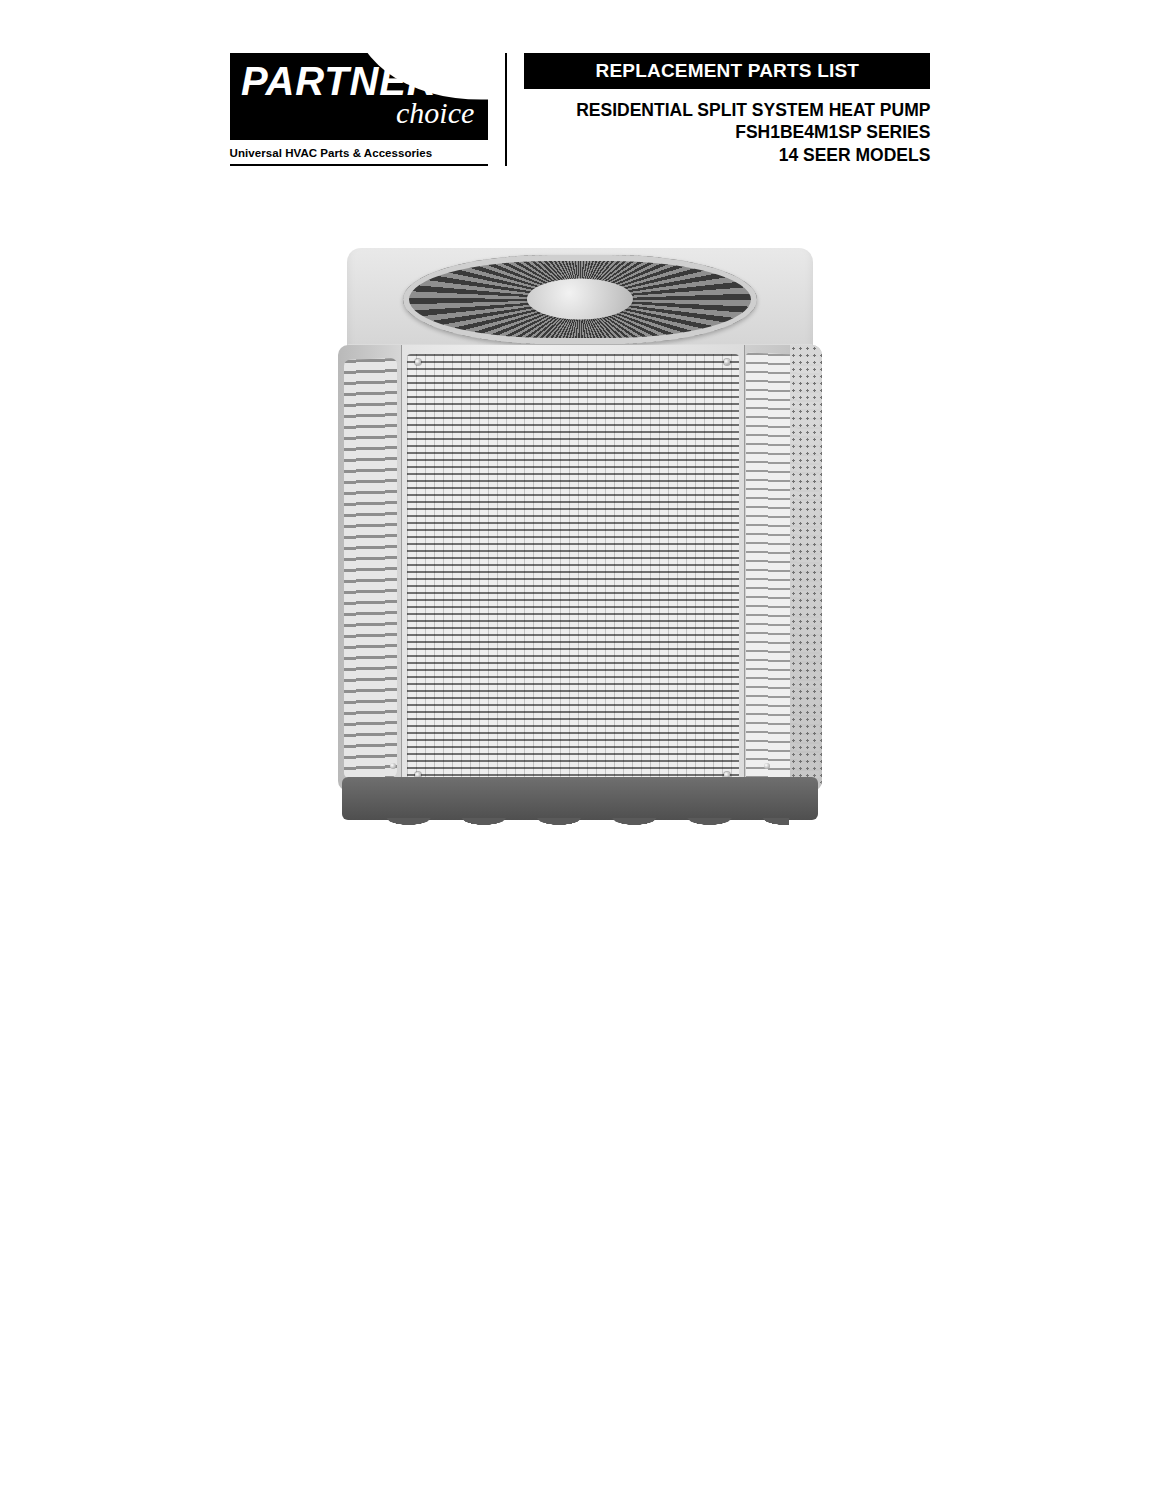PARTNERS®
choice
Universal HVAC Parts & Accessories
REPLACEMENT PARTS LIST
RESIDENTIAL SPLIT SYSTEM HEAT PUMP
FSH1BE4M1SP SERIES
14 SEER MODELS